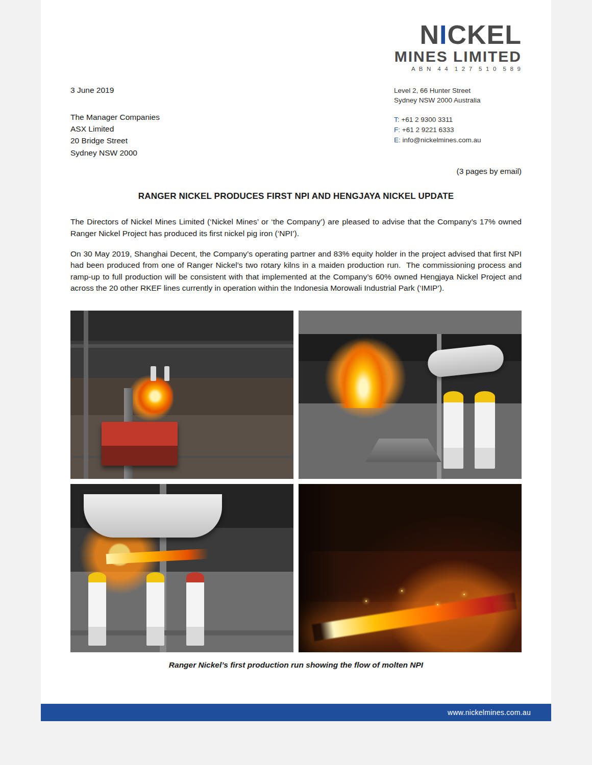NICKEL
MINES LIMITED
A B N 4 4 1 2 7 5 1 0 5 8 9
3 June 2019
The Manager Companies
ASX Limited
20 Bridge Street
Sydney NSW 2000
Level 2, 66 Hunter Street
Sydney NSW 2000 Australia
T: +61 2 9300 3311
F: +61 2 9221 6333
E: info@nickelmines.com.au
(3 pages by email)
RANGER NICKEL PRODUCES FIRST NPI AND HENGJAYA NICKEL UPDATE
The Directors of Nickel Mines Limited (‘Nickel Mines’ or ‘the Company’) are pleased to advise that the Company’s 17% owned Ranger Nickel Project has produced its first nickel pig iron (‘NPI’).
On 30 May 2019, Shanghai Decent, the Company’s operating partner and 83% equity holder in the project advised that first NPI had been produced from one of Ranger Nickel’s two rotary kilns in a maiden production run. The commissioning process and ramp-up to full production will be consistent with that implemented at the Company’s 60% owned Hengjaya Nickel Project and across the 20 other RKEF lines currently in operation within the Indonesia Morowali Industrial Park (‘IMIP’).
Ranger Nickel’s first production run showing the flow of molten NPI
www.nickelmines.com.au